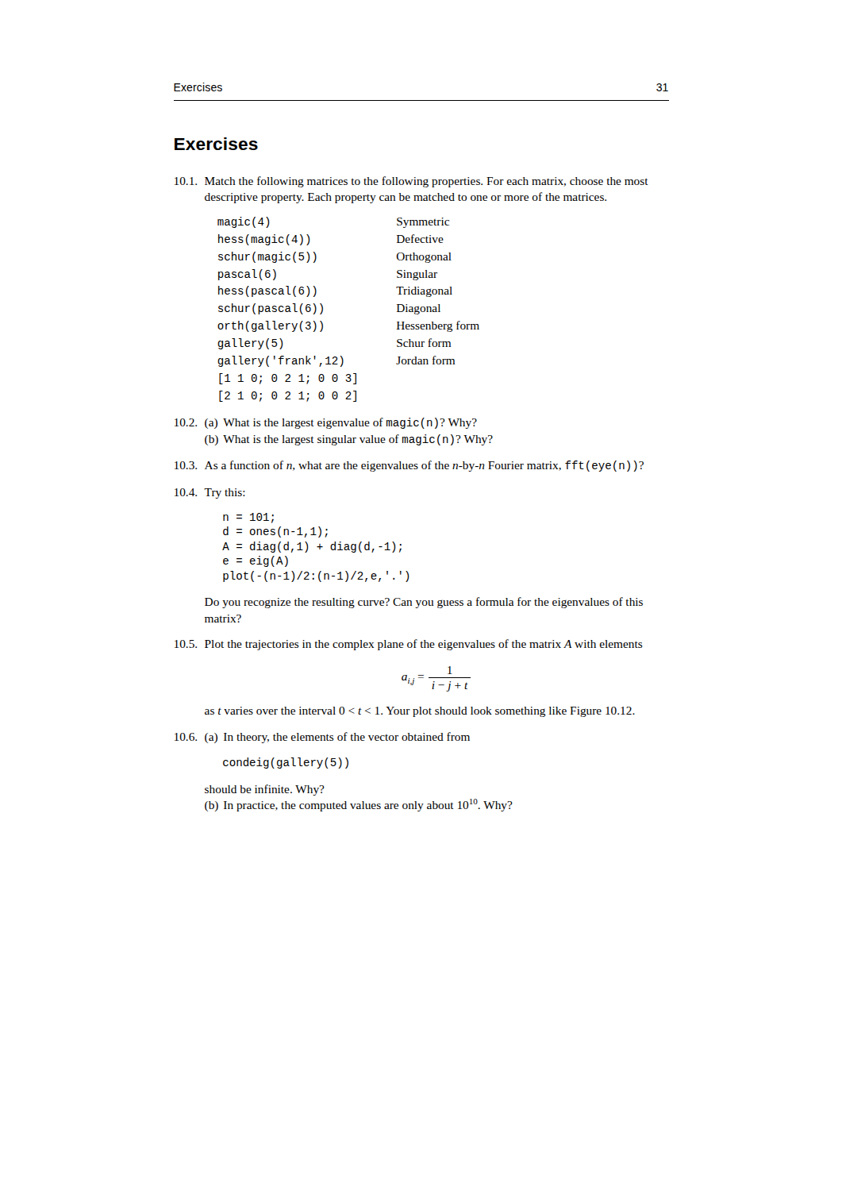Exercises 31
Exercises
10.1. Match the following matrices to the following properties. For each matrix, choose the most descriptive property. Each property can be matched to one or more of the matrices.
| magic(4) | Symmetric |
| hess(magic(4)) | Defective |
| schur(magic(5)) | Orthogonal |
| pascal(6) | Singular |
| hess(pascal(6)) | Tridiagonal |
| schur(pascal(6)) | Diagonal |
| orth(gallery(3)) | Hessenberg form |
| gallery(5) | Schur form |
| gallery('frank',12) | Jordan form |
| [1 1 0; 0 2 1; 0 0 3] | |
| [2 1 0; 0 2 1; 0 0 2] | |
10.2. (a) What is the largest eigenvalue of magic(n)? Why? (b) What is the largest singular value of magic(n)? Why?
10.3. As a function of n, what are the eigenvalues of the n-by-n Fourier matrix, fft(eye(n))?
10.4. Try this:
n = 101;
d = ones(n-1,1);
A = diag(d,1) + diag(d,-1);
e = eig(A)
plot(-(n-1)/2:(n-1)/2,e,'.')
Do you recognize the resulting curve? Can you guess a formula for the eigenvalues of this matrix?
10.5. Plot the trajectories in the complex plane of the eigenvalues of the matrix A with elements
ai,j = 1 i − j + t
as t varies over the interval 0 < t < 1. Your plot should look something like Figure 10.12.
10.6. (a) In theory, the elements of the vector obtained from
condeig(gallery(5))
should be infinite. Why?
(b) In practice, the computed values are only about 1010. Why?